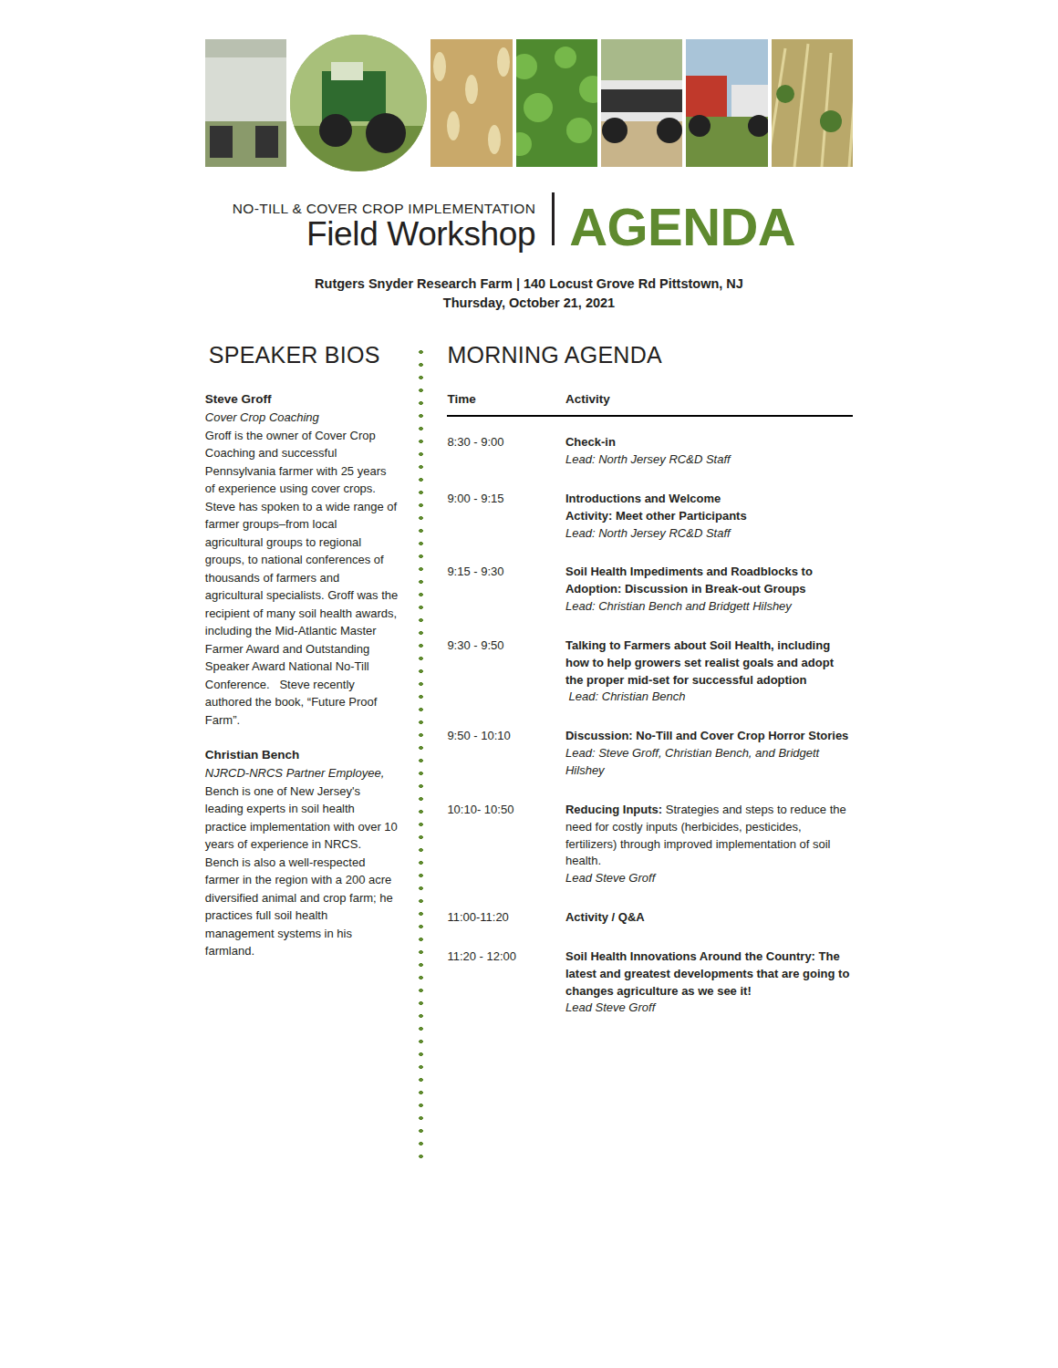No-Till & Cover Crop Implementation
Field Workshop
AGENDA
Rutgers Snyder Research Farm | 140 Locust Grove Rd Pittstown, NJ
Thursday, October 21, 2021
SPEAKER BIOS
Steve Groff
Cover Crop Coaching
Groff is the owner of Cover Crop Coaching and successful Pennsylvania farmer with 25 years of experience using cover crops. Steve has spoken to a wide range of farmer groups–from local agricultural groups to regional groups, to national conferences of thousands of farmers and agricultural specialists. Groff was the recipient of many soil health awards, including the Mid-Atlantic Master Farmer Award and Outstanding Speaker Award National No-Till Conference. Steve recently authored the book, “Future Proof Farm”.
Christian Bench
NJRCD-NRCS Partner Employee, Bench is one of New Jersey's leading experts in soil health practice implementation with over 10 years of experience in NRCS. Bench is also a well-respected farmer in the region with a 200 acre diversified animal and crop farm; he practices full soil health management systems in his farmland.
MORNING AGENDA
| Time | Activity |
| --- | --- |
| 8:30 - 9:00 | Check-in Lead: North Jersey RC&D Staff |
| 9:00 - 9:15 | Introductions and Welcome Activity: Meet other Participants Lead: North Jersey RC&D Staff |
| 9:15 - 9:30 | Soil Health Impediments and Roadblocks to Adoption: Discussion in Break-out Groups Lead: Christian Bench and Bridgett Hilshey |
| 9:30 - 9:50 | Talking to Farmers about Soil Health, including how to help growers set realist goals and adopt the proper mid-set for successful adoption Lead: Christian Bench |
| 9:50 - 10:10 | Discussion: No-Till and Cover Crop Horror Stories Lead: Steve Groff, Christian Bench, and Bridgett Hilshey |
| 10:10- 10:50 | Reducing Inputs: Strategies and steps to reduce the need for costly inputs (herbicides, pesticides, fertilizers) through improved implementation of soil health. Lead Steve Groff |
| 11:00-11:20 | Activity / Q&A |
| 11:20 - 12:00 | Soil Health Innovations Around the Country: The latest and greatest developments that are going to changes agriculture as we see it! Lead Steve Groff |